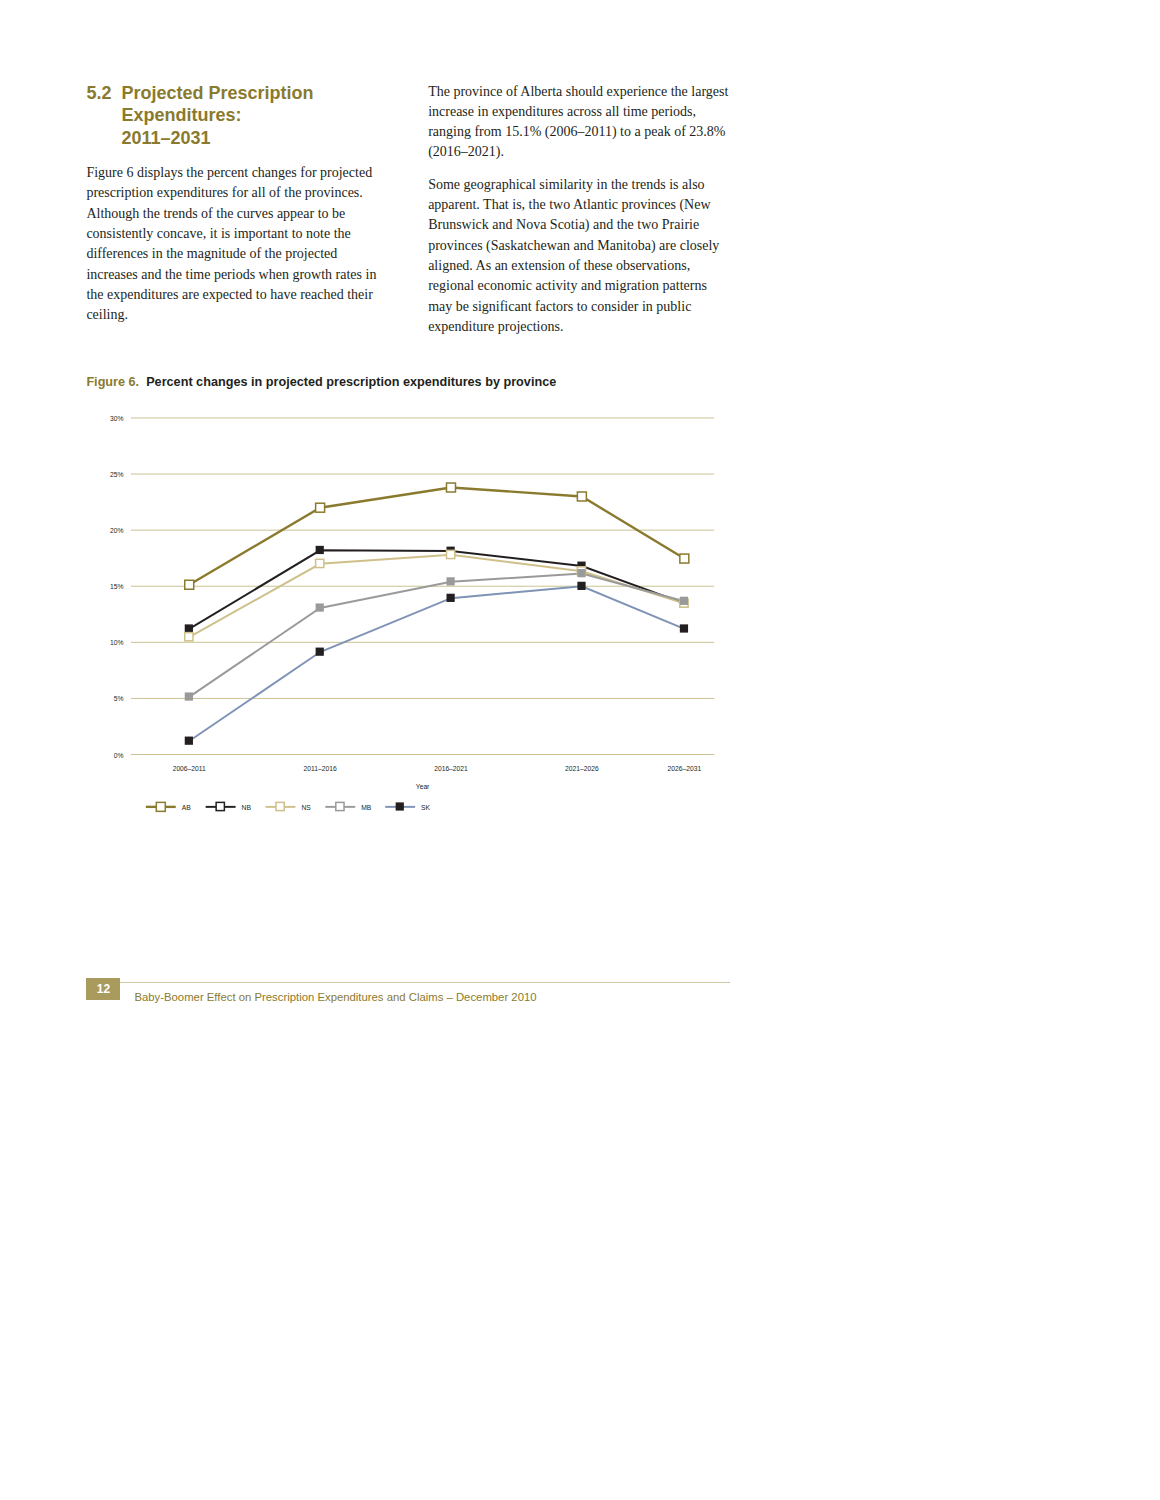5.2 Projected Prescription Expenditures:
2011–2031
Figure 6 displays the percent changes for projected prescription expenditures for all of the provinces. Although the trends of the curves appear to be consistently concave, it is important to note the differences in the magnitude of the projected increases and the time periods when growth rates in the expenditures are expected to have reached their ceiling.
The province of Alberta should experience the largest increase in expenditures across all time periods, ranging from 15.1% (2006–2011) to a peak of 23.8% (2016–2021).
Some geographical similarity in the trends is also apparent. That is, the two Atlantic provinces (New Brunswick and Nova Scotia) and the two Prairie provinces (Saskatchewan and Manitoba) are closely aligned. As an extension of these observations, regional economic activity and migration patterns may be significant factors to consider in public expenditure projections.
Figure 6. Percent changes in projected prescription expenditures by province
30% 25% 20% 15% 10% 5% 0% 2006–2011 2011–2016 2016–2021 2021–2026 2026–2031 Year AB NB NS MB SK
12
Baby-Boomer Effect on Prescription Expenditures and Claims – December 2010